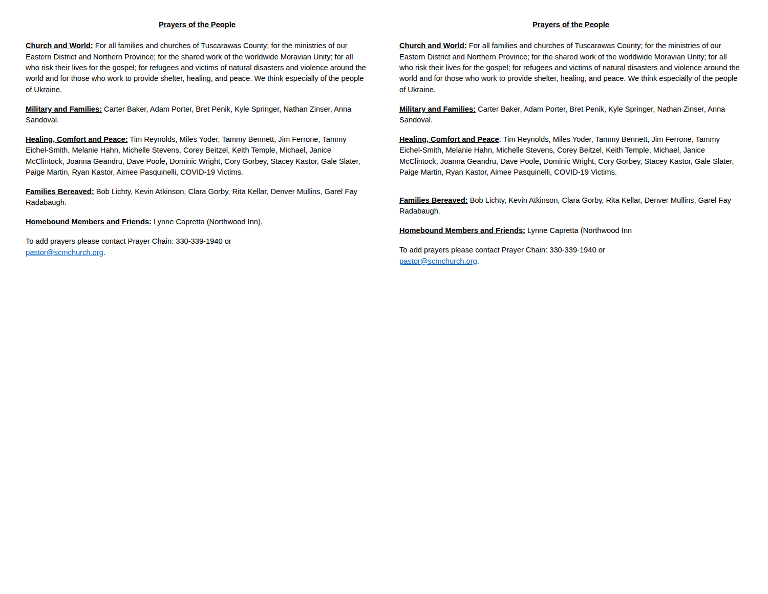Prayers of the People
Church and World: For all families and churches of Tuscarawas County; for the ministries of our Eastern District and Northern Province; for the shared work of the worldwide Moravian Unity; for all who risk their lives for the gospel; for refugees and victims of natural disasters and violence around the world and for those who work to provide shelter, healing, and peace. We think especially of the people of Ukraine.
Military and Families: Carter Baker, Adam Porter, Bret Penik, Kyle Springer, Nathan Zinser, Anna Sandoval.
Healing, Comfort and Peace: Tim Reynolds, Miles Yoder, Tammy Bennett, Jim Ferrone, Tammy Eichel-Smith, Melanie Hahn, Michelle Stevens, Corey Beitzel, Keith Temple, Michael, Janice McClintock, Joanna Geandru, Dave Poole, Dominic Wright, Cory Gorbey, Stacey Kastor, Gale Slater, Paige Martin, Ryan Kastor, Aimee Pasquinelli, COVID-19 Victims.
Families Bereaved: Bob Lichty, Kevin Atkinson, Clara Gorby, Rita Kellar, Denver Mullins, Garel Fay Radabaugh.
Homebound Members and Friends: Lynne Capretta (Northwood Inn).
To add prayers please contact Prayer Chain: 330-339-1940 or
pastor@scmchurch.org.
Prayers of the People
Church and World: For all families and churches of Tuscarawas County; for the ministries of our Eastern District and Northern Province; for the shared work of the worldwide Moravian Unity; for all who risk their lives for the gospel; for refugees and victims of natural disasters and violence around the world and for those who work to provide shelter, healing, and peace. We think especially of the people of Ukraine.
Military and Families: Carter Baker, Adam Porter, Bret Penik, Kyle Springer, Nathan Zinser, Anna Sandoval.
Healing, Comfort and Peace: Tim Reynolds, Miles Yoder, Tammy Bennett, Jim Ferrone, Tammy Eichel-Smith, Melanie Hahn, Michelle Stevens, Corey Beitzel, Keith Temple, Michael, Janice McClintock, Joanna Geandru, Dave Poole, Dominic Wright, Cory Gorbey, Stacey Kastor, Gale Slater, Paige Martin, Ryan Kastor, Aimee Pasquinelli, COVID-19 Victims.
Families Bereaved: Bob Lichty, Kevin Atkinson, Clara Gorby, Rita Kellar, Denver Mullins, Garel Fay Radabaugh.
Homebound Members and Friends: Lynne Capretta (Northwood Inn
To add prayers please contact Prayer Chain: 330-339-1940 or
pastor@scmchurch.org.